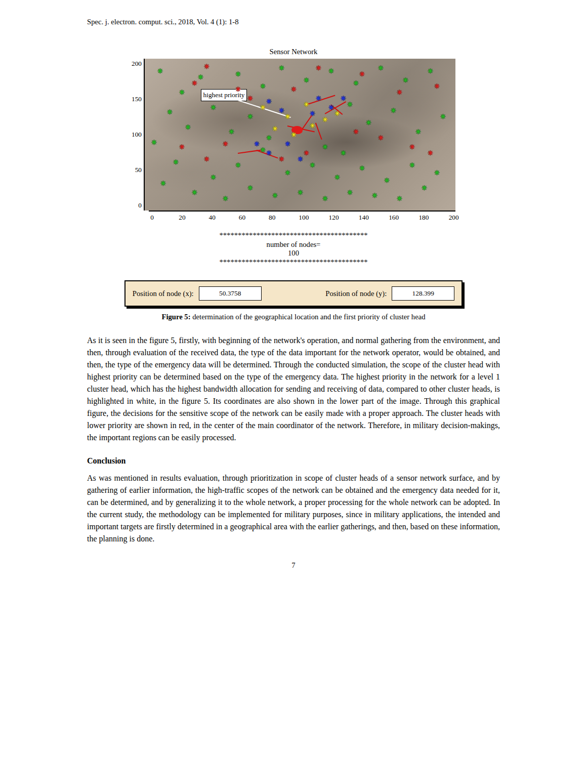Spec. j. electron. comput. sci., 2018, Vol. 4 (1): 1-8
Sensor Network
200 150 100 50 0
highest priority
✳
✳
✳
✳
✳
✳
✳
✳
✳
✳
✳
✳
✳
✳
✳
✳
✳
✳
✳
✳
✳
✳
✳
✳
✳
✳
✳
✳
✳
✳
✳
✳
✳
✳
✳
✳
✳
✳
✳
✳
✳
✳
✳
✳
✳
✳
✳
✳
✳
✳
✳
✳
✳
✳
✳
✳
✳
✳
✳
✳
✳
✳
✳
✳
✳
✳
✳
✳
✳
✳
✳
✳
✳
✳
✳
✳
✳
✳
✳
✳
✳
✳
✳
✳
020406080100120140160180200
****************************************
number of nodes=
100
****************************************
Position of node (x): 50.3758
Position of node (y): 128.399
Figure 5: determination of the geographical location and the first priority of cluster head
As it is seen in the figure 5, firstly, with beginning of the network's operation, and normal gathering from the environment, and then, through evaluation of the received data, the type of the data important for the network operator, would be obtained, and then, the type of the emergency data will be determined. Through the conducted simulation, the scope of the cluster head with highest priority can be determined based on the type of the emergency data. The highest priority in the network for a level 1 cluster head, which has the highest bandwidth allocation for sending and receiving of data, compared to other cluster heads, is highlighted in white, in the figure 5. Its coordinates are also shown in the lower part of the image. Through this graphical figure, the decisions for the sensitive scope of the network can be easily made with a proper approach. The cluster heads with lower priority are shown in red, in the center of the main coordinator of the network. Therefore, in military decision-makings, the important regions can be easily processed.
Conclusion
As was mentioned in results evaluation, through prioritization in scope of cluster heads of a sensor network surface, and by gathering of earlier information, the high-traffic scopes of the network can be obtained and the emergency data needed for it, can be determined, and by generalizing it to the whole network, a proper processing for the whole network can be adopted. In the current study, the methodology can be implemented for military purposes, since in military applications, the intended and important targets are firstly determined in a geographical area with the earlier gatherings, and then, based on these information, the planning is done.
7